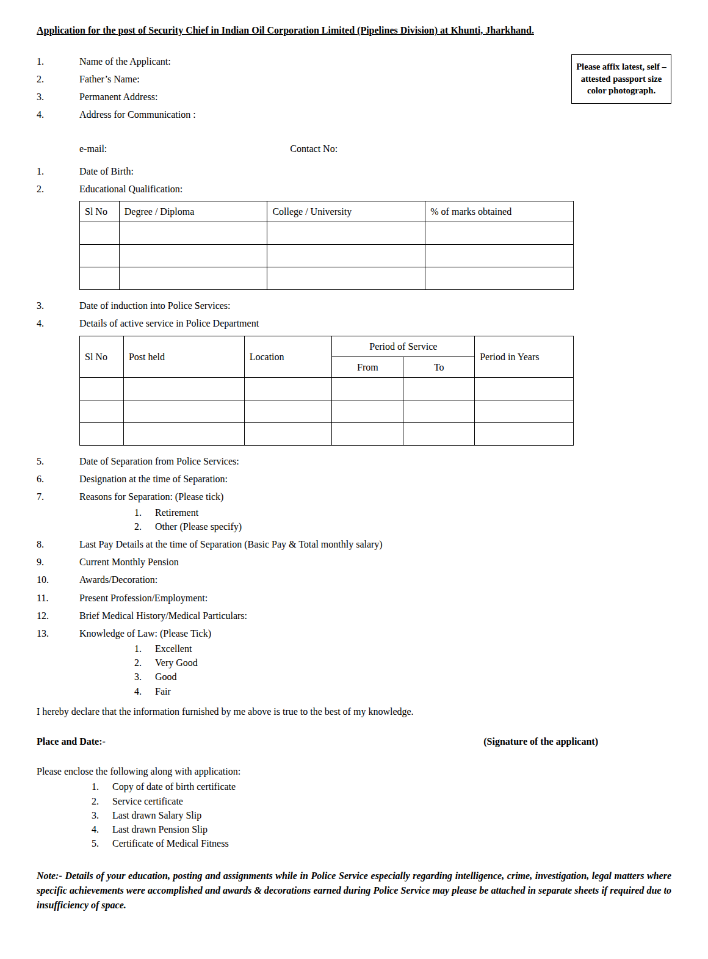Application for the post of Security Chief in Indian Oil Corporation Limited (Pipelines Division) at Khunti, Jharkhand.
Please affix latest, self – attested passport size color photograph.
Name of the Applicant:
Father’s Name:
Permanent Address:
Address for Communication :
e-mail:Contact No:
Date of Birth:
Educational Qualification:
| Sl No | Degree / Diploma | College / University | % of marks obtained |
| --- | --- | --- | --- |
Date of induction into Police Services:
Details of active service in Police Department
| Sl No | Post held | Location | Period of Service | Period in Years |
| --- | --- | --- | --- | --- |
| From | To |
Date of Separation from Police Services:
Designation at the time of Separation:
Reasons for Separation: (Please tick)
Retirement
Other (Please specify)
Last Pay Details at the time of Separation (Basic Pay & Total monthly salary)
Current Monthly Pension
Awards/Decoration:
Present Profession/Employment:
Brief Medical History/Medical Particulars:
Knowledge of Law: (Please Tick)
Excellent
Very Good
Good
Fair
I hereby declare that the information furnished by me above is true to the best of my knowledge.
Place and Date:- (Signature of the applicant)
Please enclose the following along with application:
Copy of date of birth certificate
Service certificate
Last drawn Salary Slip
Last drawn Pension Slip
Certificate of Medical Fitness
Note:- Details of your education, posting and assignments while in Police Service especially regarding intelligence, crime, investigation, legal matters where specific achievements were accomplished and awards & decorations earned during Police Service may please be attached in separate sheets if required due to insufficiency of space.